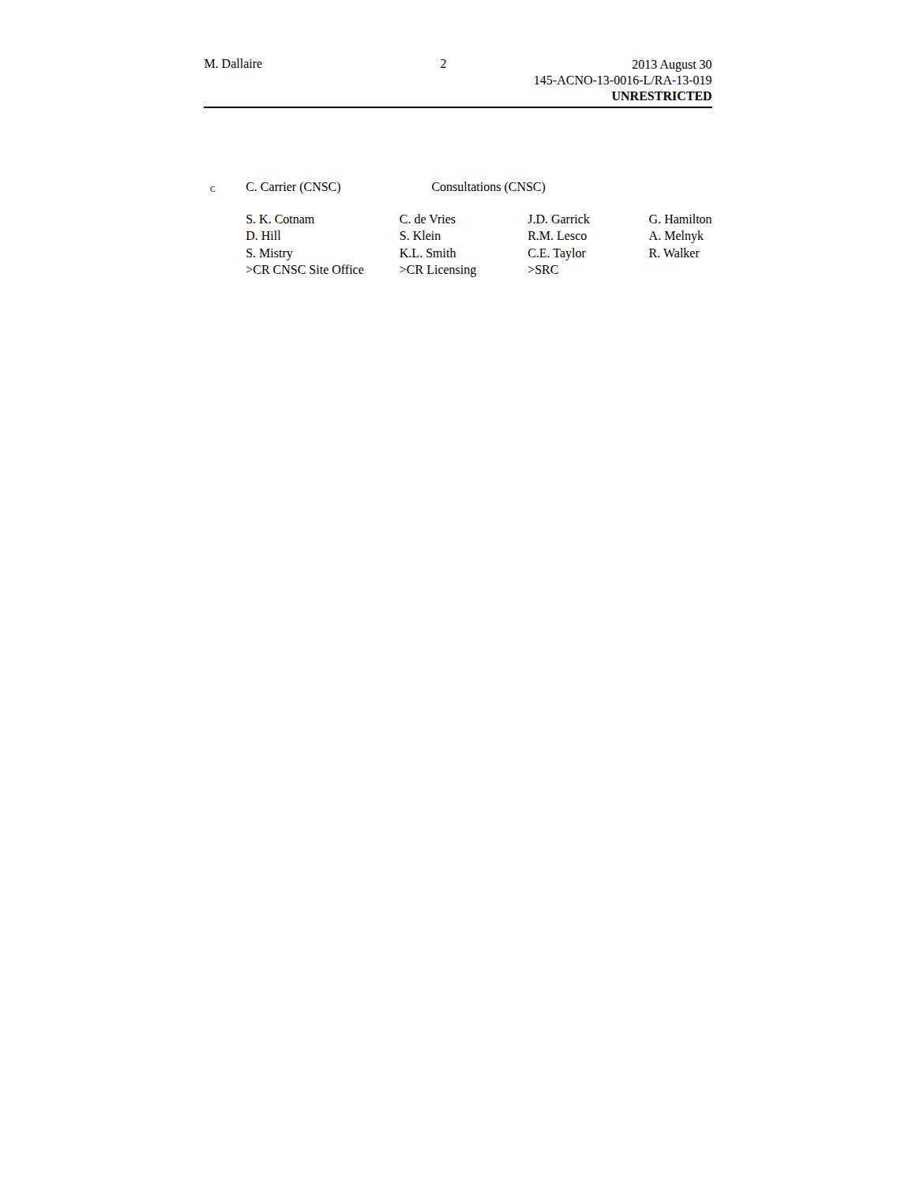M. Dallaire
2
2013 August 30
145-ACNO-13-0016-L/RA-13-019
UNRESTRICTED
c
C. Carrier (CNSC)
Consultations (CNSC)
| S. K. Cotnam | C. de Vries | J.D. Garrick | G. Hamilton |
| D. Hill | S. Klein | R.M. Lesco | A. Melnyk |
| S. Mistry | K.L. Smith | C.E. Taylor | R. Walker |
| >CR CNSC Site Office | >CR Licensing | >SRC | |